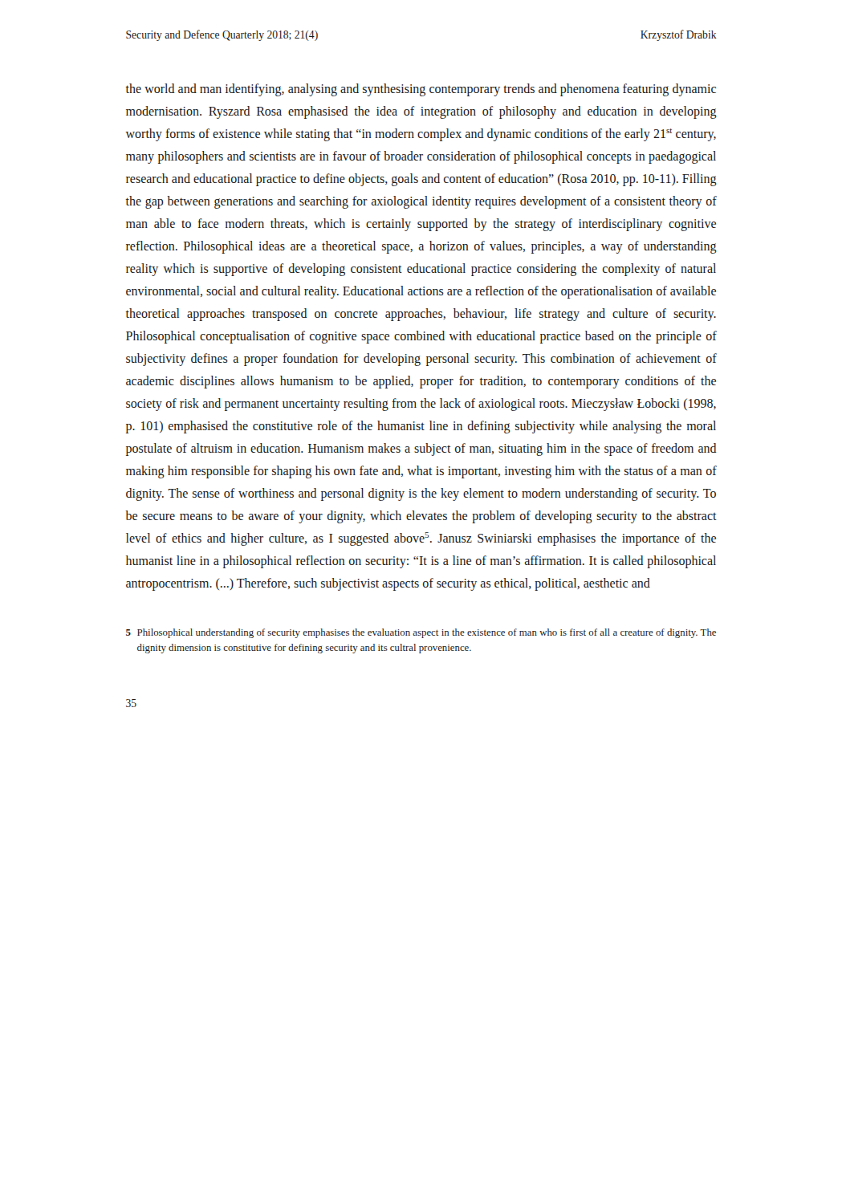Security and Defence Quarterly 2018; 21(4) Krzysztof Drabik
the world and man identifying, analysing and synthesising contemporary trends and phenomena featuring dynamic modernisation. Ryszard Rosa emphasised the idea of integration of philosophy and education in developing worthy forms of existence while stating that “in modern complex and dynamic conditions of the early 21st century, many philosophers and scientists are in favour of broader consideration of philosophical concepts in paedagogical research and educational practice to define objects, goals and content of education” (Rosa 2010, pp. 10-11). Filling the gap between generations and searching for axiological identity requires development of a consistent theory of man able to face modern threats, which is certainly supported by the strategy of interdisciplinary cognitive reflection. Philosophical ideas are a theoretical space, a horizon of values, principles, a way of understanding reality which is supportive of developing consistent educational practice considering the complexity of natural environmental, social and cultural reality. Educational actions are a reflection of the operationalisation of available theoretical approaches transposed on concrete approaches, behaviour, life strategy and culture of security. Philosophical conceptualisation of cognitive space combined with educational practice based on the principle of subjectivity defines a proper foundation for developing personal security. This combination of achievement of academic disciplines allows humanism to be applied, proper for tradition, to contemporary conditions of the society of risk and permanent uncertainty resulting from the lack of axiological roots. Mieczysław Łobocki (1998, p. 101) emphasised the constitutive role of the humanist line in defining subjectivity while analysing the moral postulate of altruism in education. Humanism makes a subject of man, situating him in the space of freedom and making him responsible for shaping his own fate and, what is important, investing him with the status of a man of dignity. The sense of worthiness and personal dignity is the key element to modern understanding of security. To be secure means to be aware of your dignity, which elevates the problem of developing security to the abstract level of ethics and higher culture, as I suggested above5. Janusz Swiniarski emphasises the importance of the humanist line in a philosophical reflection on security: “It is a line of man’s affirmation. It is called philosophical antropocentrism. (...) Therefore, such subjectivist aspects of security as ethical, political, aesthetic and
5 Philosophical understanding of security emphasises the evaluation aspect in the existence of man who is first of all a creature of dignity. The dignity dimension is constitutive for defining security and its cultral provenience.
35